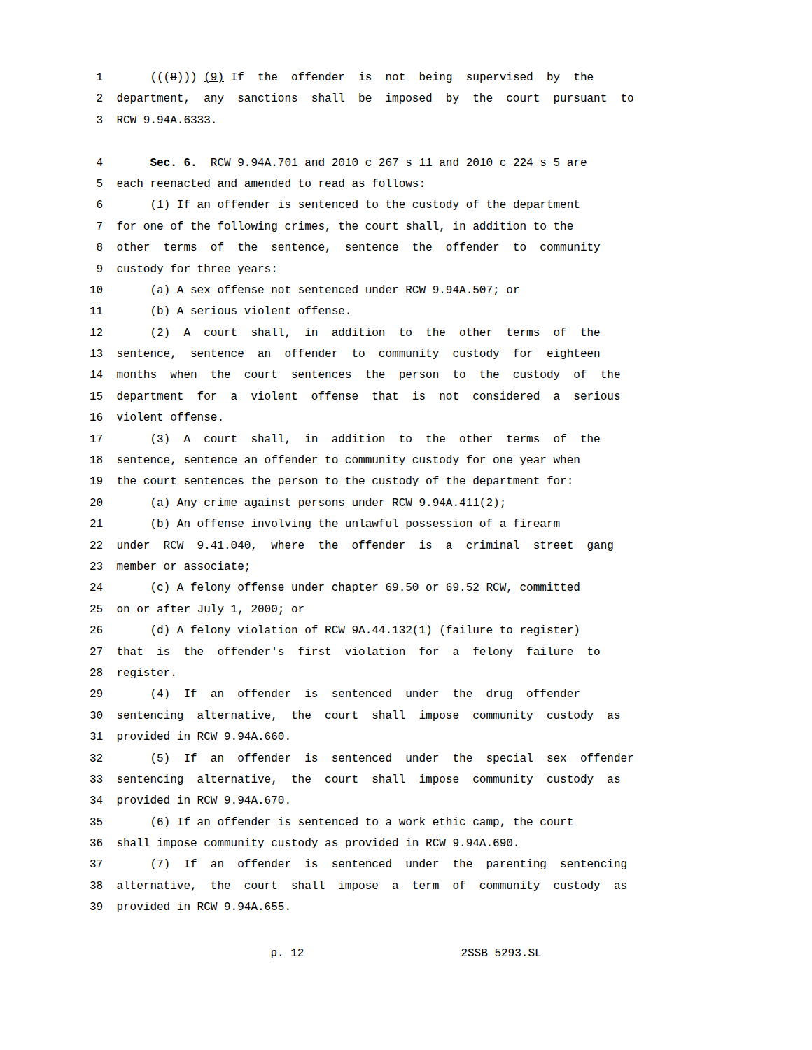1 (((8))) (9) If the offender is not being supervised by the
2 department, any sanctions shall be imposed by the court pursuant to
3 RCW 9.94A.6333.
4 Sec. 6. RCW 9.94A.701 and 2010 c 267 s 11 and 2010 c 224 s 5 are
5 each reenacted and amended to read as follows:
6 (1) If an offender is sentenced to the custody of the department
7 for one of the following crimes, the court shall, in addition to the
8 other terms of the sentence, sentence the offender to community
9 custody for three years:
10 (a) A sex offense not sentenced under RCW 9.94A.507; or
11 (b) A serious violent offense.
12 (2) A court shall, in addition to the other terms of the
13 sentence, sentence an offender to community custody for eighteen
14 months when the court sentences the person to the custody of the
15 department for a violent offense that is not considered a serious
16 violent offense.
17 (3) A court shall, in addition to the other terms of the
18 sentence, sentence an offender to community custody for one year when
19 the court sentences the person to the custody of the department for:
20 (a) Any crime against persons under RCW 9.94A.411(2);
21 (b) An offense involving the unlawful possession of a firearm
22 under RCW 9.41.040, where the offender is a criminal street gang
23 member or associate;
24 (c) A felony offense under chapter 69.50 or 69.52 RCW, committed
25 on or after July 1, 2000; or
26 (d) A felony violation of RCW 9A.44.132(1) (failure to register)
27 that is the offender's first violation for a felony failure to
28 register.
29 (4) If an offender is sentenced under the drug offender
30 sentencing alternative, the court shall impose community custody as
31 provided in RCW 9.94A.660.
32 (5) If an offender is sentenced under the special sex offender
33 sentencing alternative, the court shall impose community custody as
34 provided in RCW 9.94A.670.
35 (6) If an offender is sentenced to a work ethic camp, the court
36 shall impose community custody as provided in RCW 9.94A.690.
37 (7) If an offender is sentenced under the parenting sentencing
38 alternative, the court shall impose a term of community custody as
39 provided in RCW 9.94A.655.
p. 122SSB 5293.SL